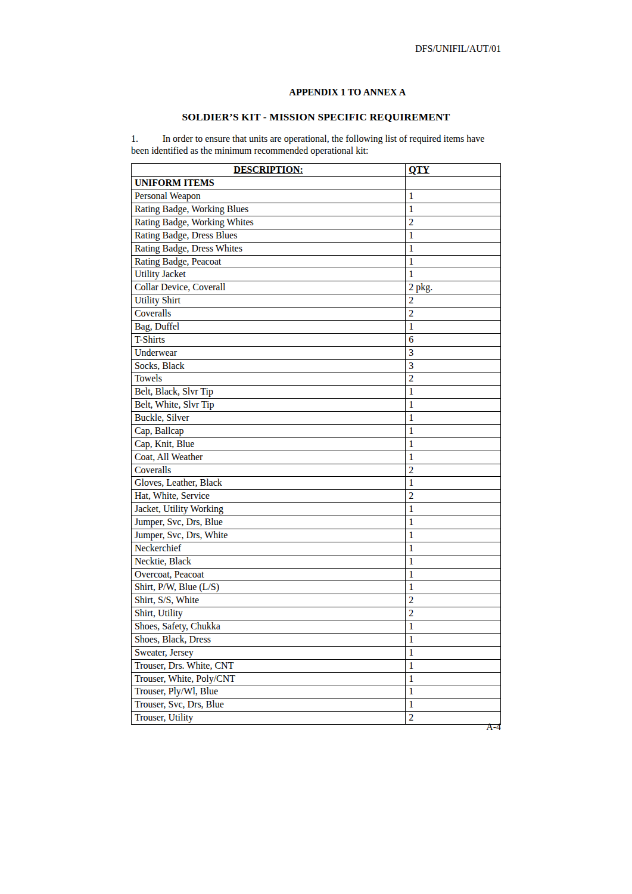DFS/UNIFIL/AUT/01
APPENDIX 1 TO ANNEX A
SOLDIER’S KIT - MISSION SPECIFIC REQUIREMENT
1. In order to ensure that units are operational, the following list of required items have been identified as the minimum recommended operational kit:
| DESCRIPTION: | QTY |
| --- | --- |
| UNIFORM ITEMS | |
| Personal Weapon | 1 |
| Rating Badge, Working Blues | 1 |
| Rating Badge, Working Whites | 2 |
| Rating Badge, Dress Blues | 1 |
| Rating Badge, Dress Whites | 1 |
| Rating Badge, Peacoat | 1 |
| Utility Jacket | 1 |
| Collar Device, Coverall | 2 pkg. |
| Utility Shirt | 2 |
| Coveralls | 2 |
| Bag, Duffel | 1 |
| T-Shirts | 6 |
| Underwear | 3 |
| Socks, Black | 3 |
| Towels | 2 |
| Belt, Black, Slvr Tip | 1 |
| Belt, White, Slvr Tip | 1 |
| Buckle, Silver | 1 |
| Cap, Ballcap | 1 |
| Cap, Knit, Blue | 1 |
| Coat, All Weather | 1 |
| Coveralls | 2 |
| Gloves, Leather, Black | 1 |
| Hat, White, Service | 2 |
| Jacket, Utility Working | 1 |
| Jumper, Svc, Drs, Blue | 1 |
| Jumper, Svc, Drs, White | 1 |
| Neckerchief | 1 |
| Necktie, Black | 1 |
| Overcoat, Peacoat | 1 |
| Shirt, P/W, Blue (L/S) | 1 |
| Shirt, S/S, White | 2 |
| Shirt, Utility | 2 |
| Shoes, Safety, Chukka | 1 |
| Shoes, Black, Dress | 1 |
| Sweater, Jersey | 1 |
| Trouser, Drs. White, CNT | 1 |
| Trouser, White, Poly/CNT | 1 |
| Trouser, Ply/Wl, Blue | 1 |
| Trouser, Svc, Drs, Blue | 1 |
| Trouser, Utility | 2 |
A-4